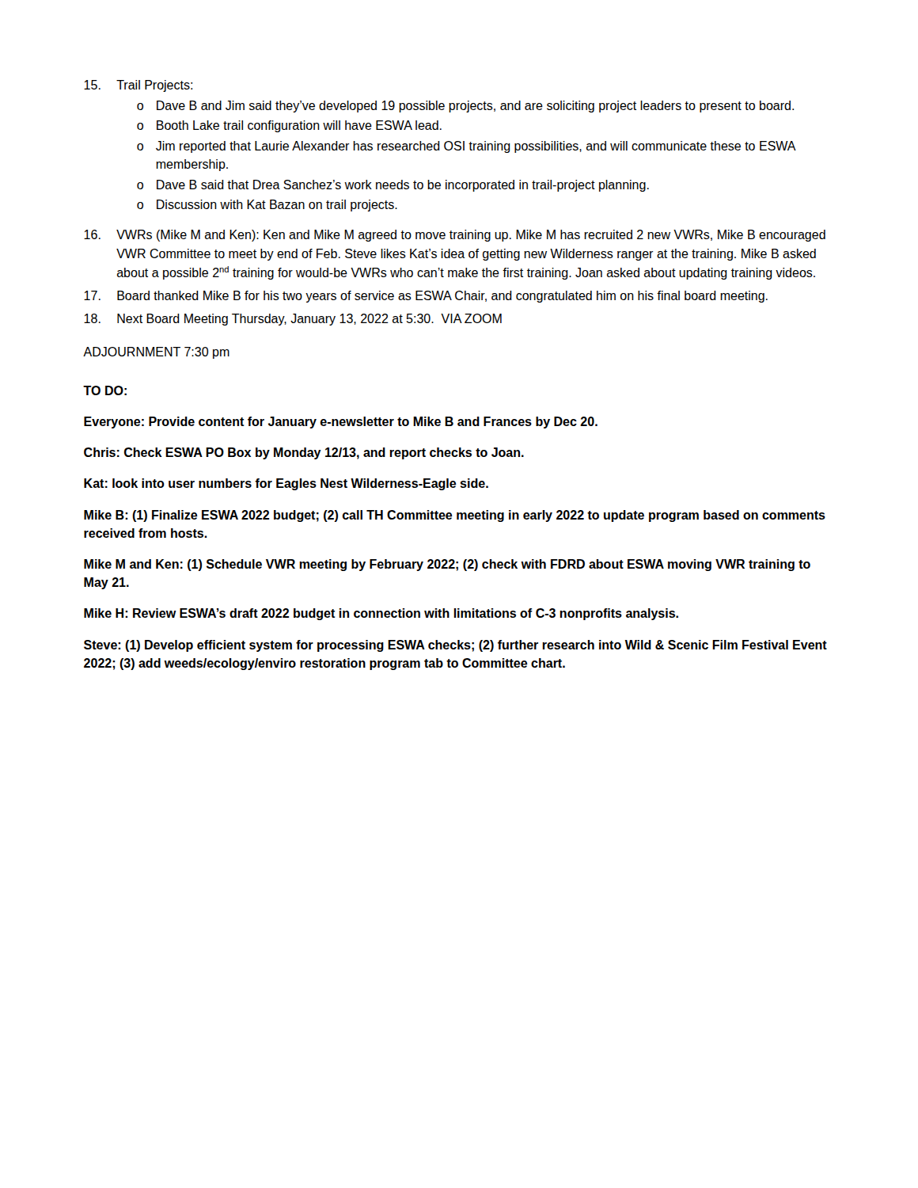15.
Trail Projects:
Dave B and Jim said they’ve developed 19 possible projects, and are soliciting project leaders to present to board.
Booth Lake trail configuration will have ESWA lead.
Jim reported that Laurie Alexander has researched OSI training possibilities, and will communicate these to ESWA membership.
Dave B said that Drea Sanchez’s work needs to be incorporated in trail-project planning.
Discussion with Kat Bazan on trail projects.
16.
VWRs (Mike M and Ken): Ken and Mike M agreed to move training up. Mike M has recruited 2 new VWRs, Mike B encouraged VWR Committee to meet by end of Feb. Steve likes Kat’s idea of getting new Wilderness ranger at the training. Mike B asked about a possible 2nd training for would-be VWRs who can’t make the first training. Joan asked about updating training videos.
17.
Board thanked Mike B for his two years of service as ESWA Chair, and congratulated him on his final board meeting.
18.
Next Board Meeting Thursday, January 13, 2022 at 5:30. VIA ZOOM
ADJOURNMENT 7:30 pm
TO DO:
Everyone: Provide content for January e-newsletter to Mike B and Frances by Dec 20.
Chris: Check ESWA PO Box by Monday 12/13, and report checks to Joan.
Kat: look into user numbers for Eagles Nest Wilderness-Eagle side.
Mike B: (1) Finalize ESWA 2022 budget; (2) call TH Committee meeting in early 2022 to update program based on comments received from hosts.
Mike M and Ken: (1) Schedule VWR meeting by February 2022; (2) check with FDRD about ESWA moving VWR training to May 21.
Mike H: Review ESWA’s draft 2022 budget in connection with limitations of C-3 nonprofits analysis.
Steve: (1) Develop efficient system for processing ESWA checks; (2) further research into Wild & Scenic Film Festival Event 2022; (3) add weeds/ecology/enviro restoration program tab to Committee chart.